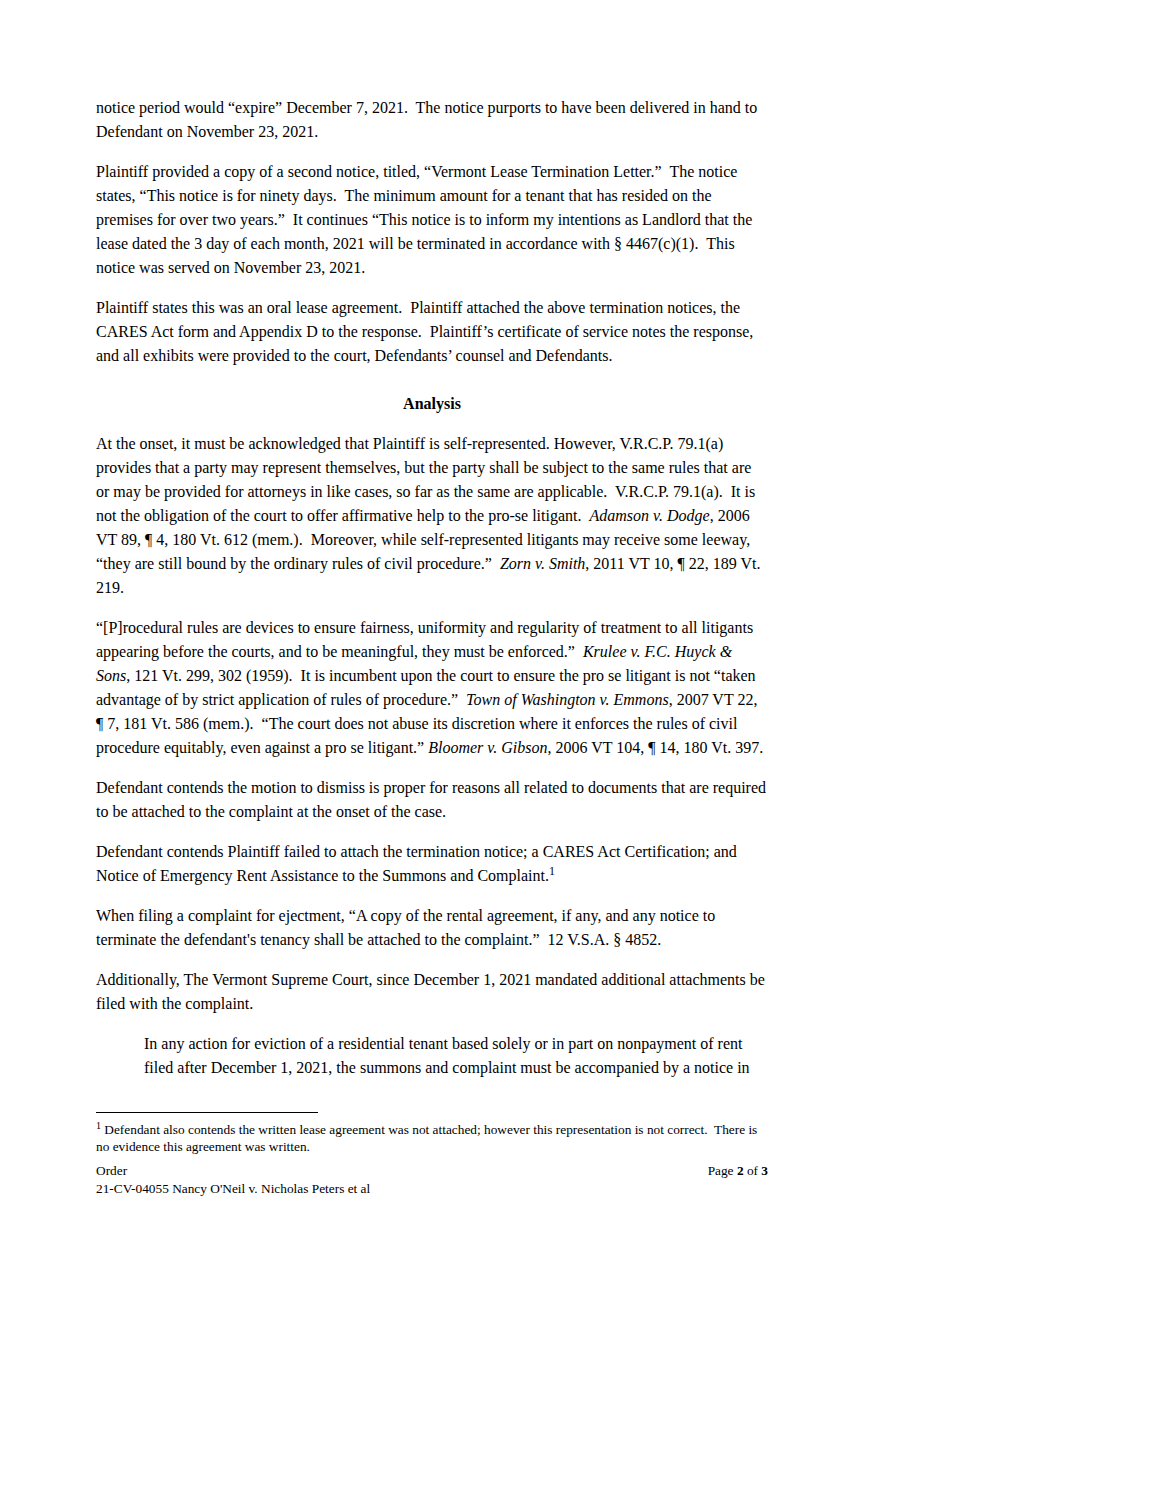notice period would “expire” December 7, 2021. The notice purports to have been delivered in hand to Defendant on November 23, 2021.
Plaintiff provided a copy of a second notice, titled, “Vermont Lease Termination Letter.” The notice states, “This notice is for ninety days. The minimum amount for a tenant that has resided on the premises for over two years.” It continues “This notice is to inform my intentions as Landlord that the lease dated the 3 day of each month, 2021 will be terminated in accordance with § 4467(c)(1). This notice was served on November 23, 2021.
Plaintiff states this was an oral lease agreement. Plaintiff attached the above termination notices, the CARES Act form and Appendix D to the response. Plaintiff’s certificate of service notes the response, and all exhibits were provided to the court, Defendants’ counsel and Defendants.
Analysis
At the onset, it must be acknowledged that Plaintiff is self-represented. However, V.R.C.P. 79.1(a) provides that a party may represent themselves, but the party shall be subject to the same rules that are or may be provided for attorneys in like cases, so far as the same are applicable. V.R.C.P. 79.1(a). It is not the obligation of the court to offer affirmative help to the pro-se litigant. Adamson v. Dodge, 2006 VT 89, ¶ 4, 180 Vt. 612 (mem.). Moreover, while self-represented litigants may receive some leeway, “they are still bound by the ordinary rules of civil procedure.” Zorn v. Smith, 2011 VT 10, ¶ 22, 189 Vt. 219.
“[P]rocedural rules are devices to ensure fairness, uniformity and regularity of treatment to all litigants appearing before the courts, and to be meaningful, they must be enforced.” Krulee v. F.C. Huyck & Sons, 121 Vt. 299, 302 (1959). It is incumbent upon the court to ensure the pro se litigant is not “taken advantage of by strict application of rules of procedure.” Town of Washington v. Emmons, 2007 VT 22, ¶ 7, 181 Vt. 586 (mem.). “The court does not abuse its discretion where it enforces the rules of civil procedure equitably, even against a pro se litigant.” Bloomer v. Gibson, 2006 VT 104, ¶ 14, 180 Vt. 397.
Defendant contends the motion to dismiss is proper for reasons all related to documents that are required to be attached to the complaint at the onset of the case.
Defendant contends Plaintiff failed to attach the termination notice; a CARES Act Certification; and Notice of Emergency Rent Assistance to the Summons and Complaint.1
When filing a complaint for ejectment, “A copy of the rental agreement, if any, and any notice to terminate the defendant's tenancy shall be attached to the complaint.” 12 V.S.A. § 4852.
Additionally, The Vermont Supreme Court, since December 1, 2021 mandated additional attachments be filed with the complaint.
In any action for eviction of a residential tenant based solely or in part on nonpayment of rent filed after December 1, 2021, the summons and complaint must be accompanied by a notice in
1 Defendant also contends the written lease agreement was not attached; however this representation is not correct. There is no evidence this agreement was written.
Order
21-CV-04055 Nancy O'Neil v. Nicholas Peters et al Page 2 of 3